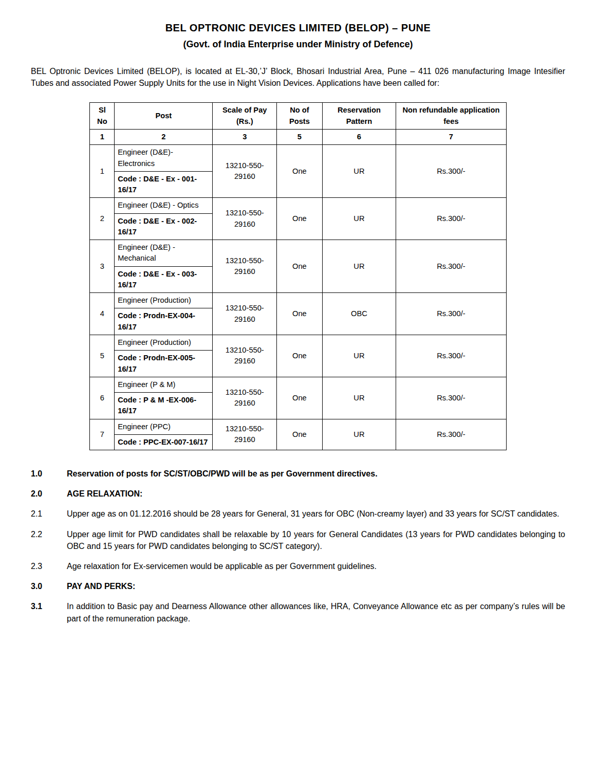BEL OPTRONIC DEVICES LIMITED (BELOP) – PUNE
(Govt. of India Enterprise under Ministry of Defence)
BEL Optronic Devices Limited (BELOP), is located at EL-30,’J’ Block, Bhosari Industrial Area, Pune – 411 026 manufacturing Image Intesifier Tubes and associated Power Supply Units for the use in Night Vision Devices. Applications have been called for:
| Sl No | Post | Scale of Pay (Rs.) | No of Posts | Reservation Pattern | Non refundable application fees |
| --- | --- | --- | --- | --- | --- |
| 1 | 2 | 3 | 5 | 6 | 7 |
| 1 | Engineer (D&E)- Electronics | 13210-550-29160 | One | UR | Rs.300/- |
| Code : D&E - Ex - 001- 16/17 |
| 2 | Engineer (D&E) - Optics | 13210-550-29160 | One | UR | Rs.300/- |
| Code : D&E - Ex - 002- 16/17 |
| 3 | Engineer (D&E) - Mechanical | 13210-550-29160 | One | UR | Rs.300/- |
| Code : D&E - Ex - 003- 16/17 |
| 4 | Engineer (Production) | 13210-550-29160 | One | OBC | Rs.300/- |
| Code : Prodn-EX-004-16/17 |
| 5 | Engineer (Production) | 13210-550-29160 | One | UR | Rs.300/- |
| Code : Prodn-EX-005-16/17 |
| 6 | Engineer (P & M) | 13210-550-29160 | One | UR | Rs.300/- |
| Code : P & M -EX-006-16/17 |
| 7 | Engineer (PPC) | 13210-550-29160 | One | UR | Rs.300/- |
| Code : PPC-EX-007-16/17 |
1.0
Reservation of posts for SC/ST/OBC/PWD will be as per Government directives.
2.0
AGE RELAXATION:
2.1
Upper age as on 01.12.2016 should be 28 years for General, 31 years for OBC (Non-creamy layer) and 33 years for SC/ST candidates.
2.2
Upper age limit for PWD candidates shall be relaxable by 10 years for General Candidates (13 years for PWD candidates belonging to OBC and 15 years for PWD candidates belonging to SC/ST category).
2.3
Age relaxation for Ex-servicemen would be applicable as per Government guidelines.
3.0
PAY AND PERKS:
3.1
In addition to Basic pay and Dearness Allowance other allowances like, HRA, Conveyance Allowance etc as per company’s rules will be part of the remuneration package.